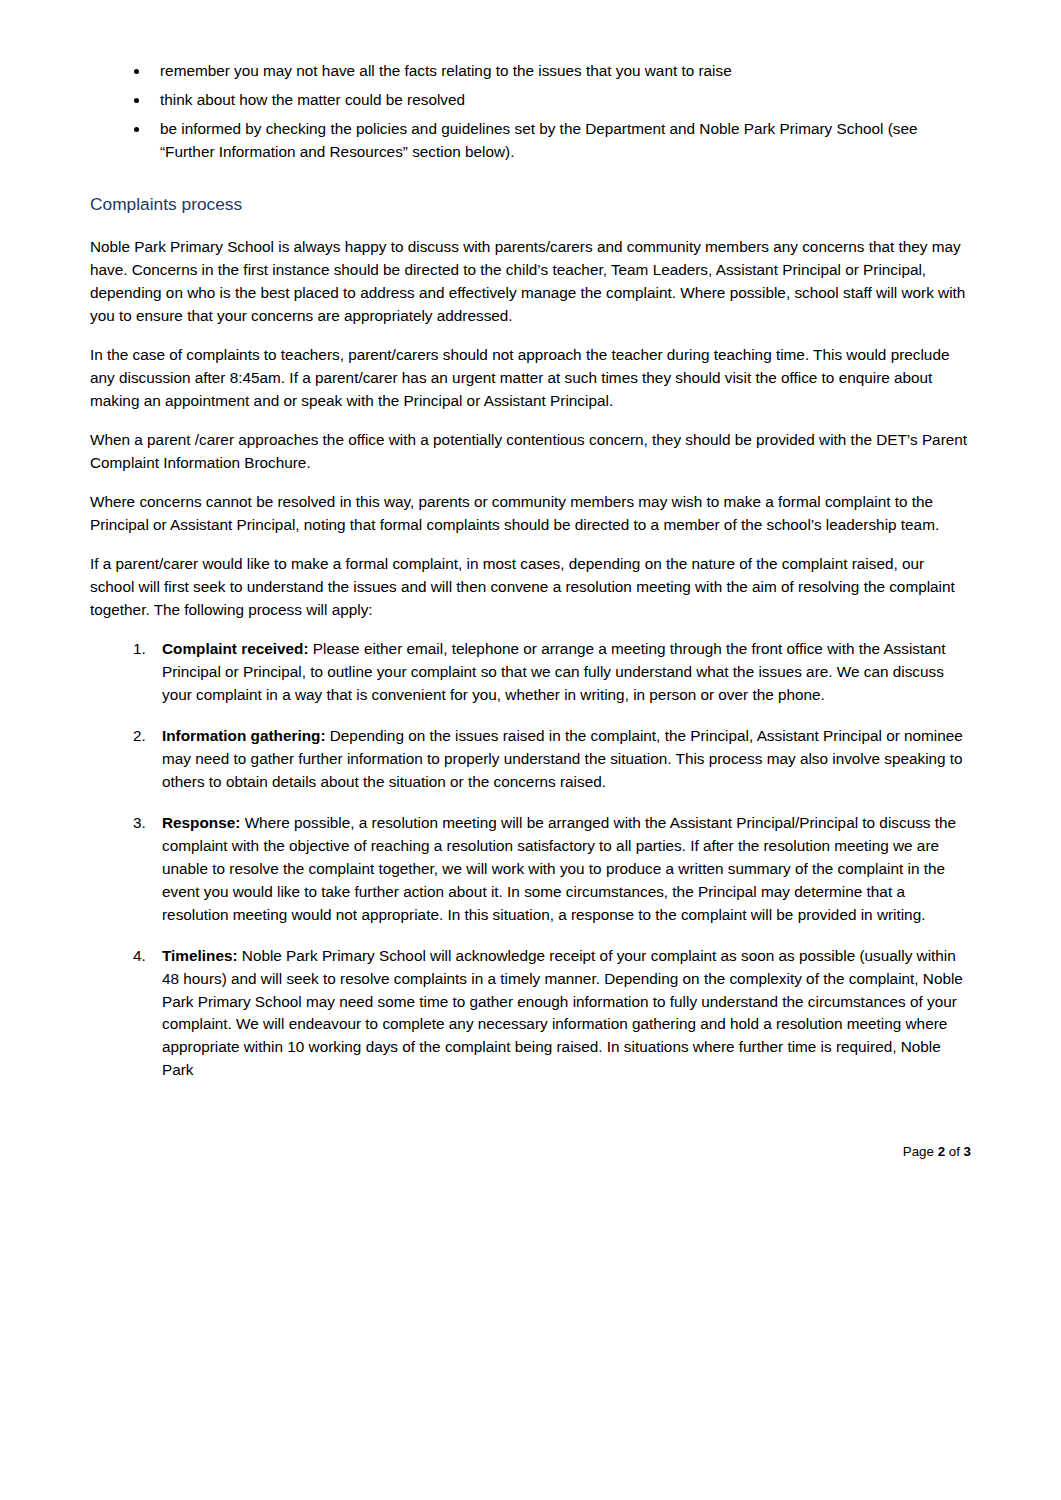remember you may not have all the facts relating to the issues that you want to raise
think about how the matter could be resolved
be informed by checking the policies and guidelines set by the Department and Noble Park Primary School (see “Further Information and Resources” section below).
Complaints process
Noble Park Primary School is always happy to discuss with parents/carers and community members any concerns that they may have. Concerns in the first instance should be directed to the child’s teacher, Team Leaders, Assistant Principal or Principal, depending on who is the best placed to address and effectively manage the complaint. Where possible, school staff will work with you to ensure that your concerns are appropriately addressed.
In the case of complaints to teachers, parent/carers should not approach the teacher during teaching time. This would preclude any discussion after 8:45am. If a parent/carer has an urgent matter at such times they should visit the office to enquire about making an appointment and or speak with the Principal or Assistant Principal.
When a parent /carer approaches the office with a potentially contentious concern, they should be provided with the DET’s Parent Complaint Information Brochure.
Where concerns cannot be resolved in this way, parents or community members may wish to make a formal complaint to the Principal or Assistant Principal, noting that formal complaints should be directed to a member of the school’s leadership team.
If a parent/carer would like to make a formal complaint, in most cases, depending on the nature of the complaint raised, our school will first seek to understand the issues and will then convene a resolution meeting with the aim of resolving the complaint together. The following process will apply:
Complaint received: Please either email, telephone or arrange a meeting through the front office with the Assistant Principal or Principal, to outline your complaint so that we can fully understand what the issues are. We can discuss your complaint in a way that is convenient for you, whether in writing, in person or over the phone.
Information gathering: Depending on the issues raised in the complaint, the Principal, Assistant Principal or nominee may need to gather further information to properly understand the situation. This process may also involve speaking to others to obtain details about the situation or the concerns raised.
Response: Where possible, a resolution meeting will be arranged with the Assistant Principal/Principal to discuss the complaint with the objective of reaching a resolution satisfactory to all parties. If after the resolution meeting we are unable to resolve the complaint together, we will work with you to produce a written summary of the complaint in the event you would like to take further action about it. In some circumstances, the Principal may determine that a resolution meeting would not appropriate. In this situation, a response to the complaint will be provided in writing.
Timelines: Noble Park Primary School will acknowledge receipt of your complaint as soon as possible (usually within 48 hours) and will seek to resolve complaints in a timely manner. Depending on the complexity of the complaint, Noble Park Primary School may need some time to gather enough information to fully understand the circumstances of your complaint. We will endeavour to complete any necessary information gathering and hold a resolution meeting where appropriate within 10 working days of the complaint being raised. In situations where further time is required, Noble Park
Page 2 of 3